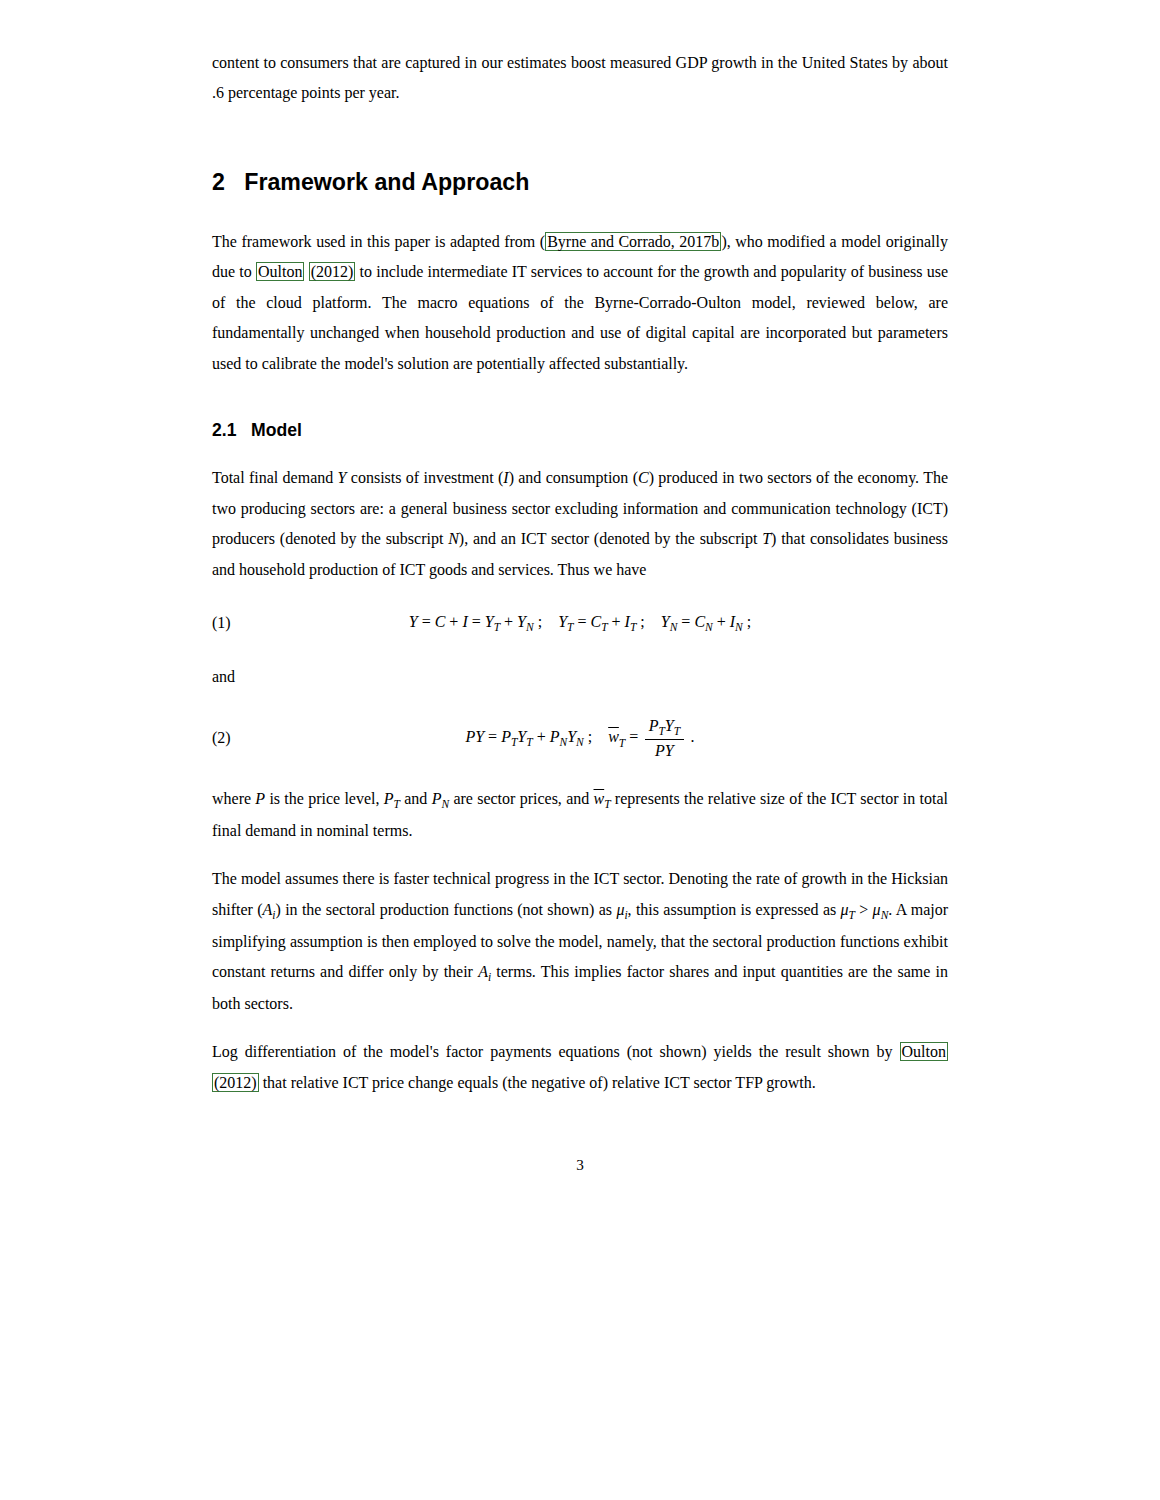content to consumers that are captured in our estimates boost measured GDP growth in the United States by about .6 percentage points per year.
2 Framework and Approach
The framework used in this paper is adapted from (Byrne and Corrado, 2017b), who modified a model originally due to Oulton (2012) to include intermediate IT services to account for the growth and popularity of business use of the cloud platform. The macro equations of the Byrne-Corrado-Oulton model, reviewed below, are fundamentally unchanged when household production and use of digital capital are incorporated but parameters used to calibrate the model's solution are potentially affected substantially.
2.1 Model
Total final demand Y consists of investment (I) and consumption (C) produced in two sectors of the economy. The two producing sectors are: a general business sector excluding information and communication technology (ICT) producers (denoted by the subscript N), and an ICT sector (denoted by the subscript T) that consolidates business and household production of ICT goods and services. Thus we have
(1) Y = C + I = YT + YN ; YT = CT + IT ; YN = CN + IN ;
and
(2) PY = PTYT + PNYN ; wT = PTYT PY .
where P is the price level, PT and PN are sector prices, and wT represents the relative size of the ICT sector in total final demand in nominal terms.
The model assumes there is faster technical progress in the ICT sector. Denoting the rate of growth in the Hicksian shifter (Ai) in the sectoral production functions (not shown) as μi, this assumption is expressed as μT > μN. A major simplifying assumption is then employed to solve the model, namely, that the sectoral production functions exhibit constant returns and differ only by their Ai terms. This implies factor shares and input quantities are the same in both sectors.
Log differentiation of the model's factor payments equations (not shown) yields the result shown by Oulton (2012) that relative ICT price change equals (the negative of) relative ICT sector TFP growth.
3